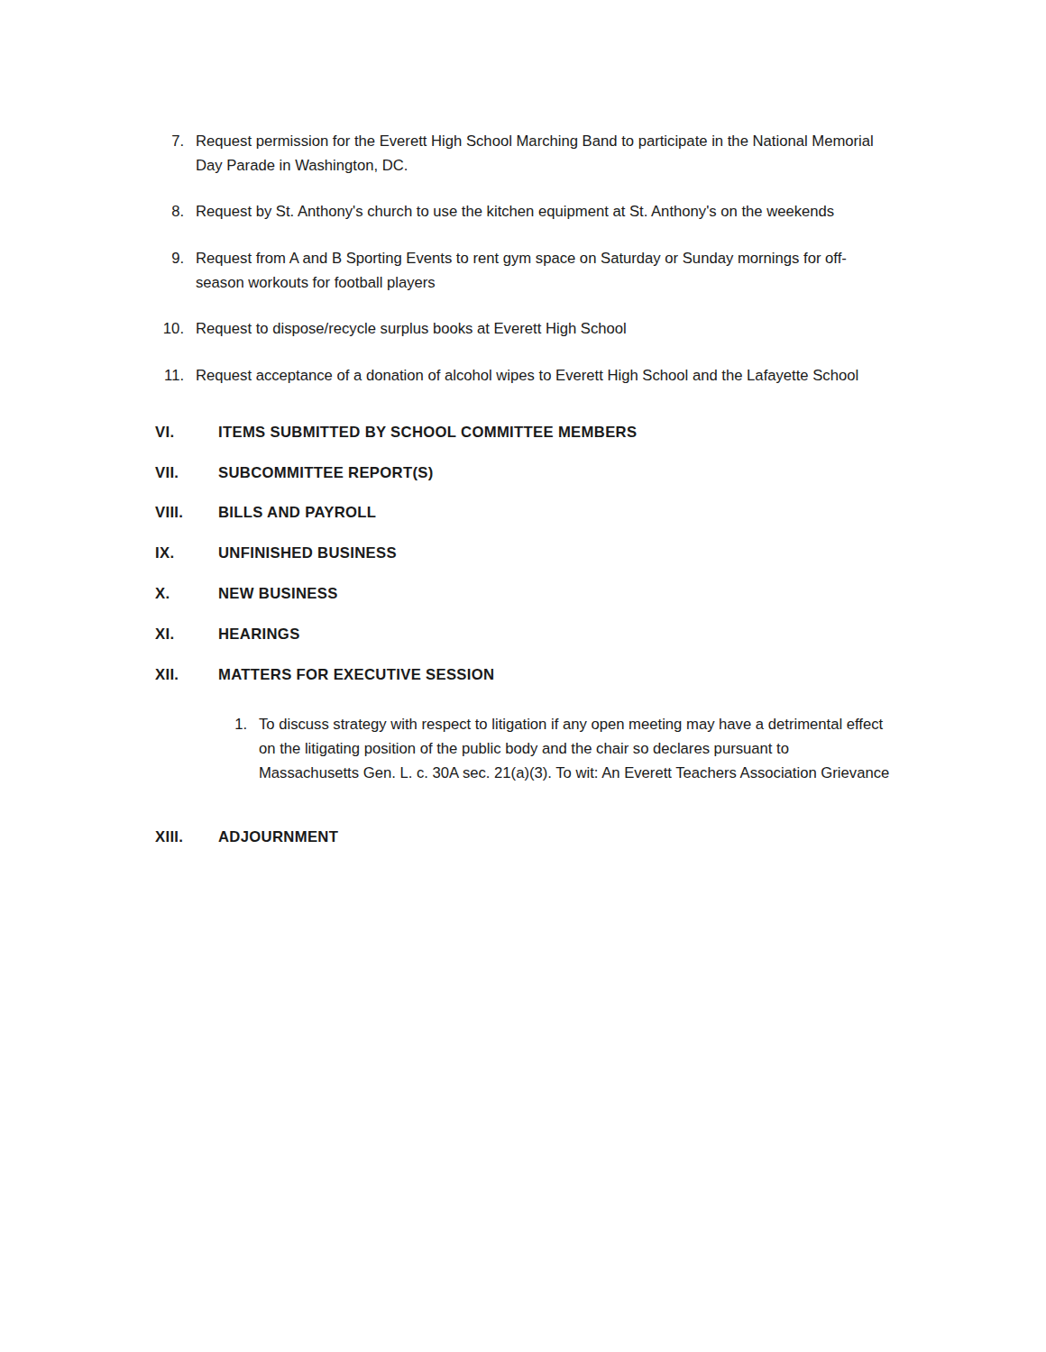Request permission for the Everett High School Marching Band to participate in the National Memorial Day Parade in Washington, DC.
Request by St. Anthony's church to use the kitchen equipment at St. Anthony's on the weekends
Request from A and B Sporting Events to rent gym space on Saturday or Sunday mornings for off-season workouts for football players
Request to dispose/recycle surplus books at Everett High School
Request acceptance of a donation of alcohol wipes to Everett High School and the Lafayette School
| VI. | ITEMS SUBMITTED BY SCHOOL COMMITTEE MEMBERS |
| VII. | SUBCOMMITTEE REPORT(S) |
| VIII. | BILLS AND PAYROLL |
| IX. | UNFINISHED BUSINESS |
| X. | NEW BUSINESS |
| XI. | HEARINGS |
| XII. | MATTERS FOR EXECUTIVE SESSION |
| | To discuss strategy with respect to litigation if any open meeting may have a detrimental effect on the litigating position of the public body and the chair so declares pursuant to Massachusetts Gen. L. c. 30A sec. 21(a)(3). To wit: An Everett Teachers Association Grievance |
| XIII. | ADJOURNMENT |